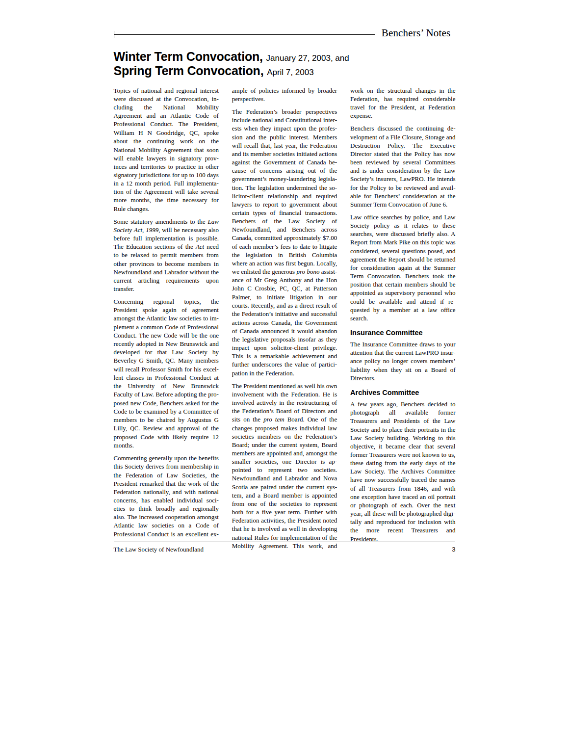Benchers’ Notes
Winter Term Convocation, January 27, 2003, and
Spring Term Convocation, April 7, 2003
Topics of national and regional interest were discussed at the Convocation, including the National Mobility Agreement and an Atlantic Code of Professional Conduct. The President, William H N Goodridge, QC, spoke about the continuing work on the National Mobility Agreement that soon will enable lawyers in signatory provinces and territories to practice in other signatory jurisdictions for up to 100 days in a 12 month period. Full implementation of the Agreement will take several more months, the time necessary for Rule changes.
Some statutory amendments to the Law Society Act, 1999, will be necessary also before full implementation is possible. The Education sections of the Act need to be relaxed to permit members from other provinces to become members in Newfoundland and Labrador without the current articling requirements upon transfer.
Concerning regional topics, the President spoke again of agreement amongst the Atlantic law societies to implement a common Code of Professional Conduct. The new Code will be the one recently adopted in New Brunswick and developed for that Law Society by Beverley G Smith, QC. Many members will recall Professor Smith for his excellent classes in Professional Conduct at the University of New Brunswick Faculty of Law. Before adopting the proposed new Code, Benchers asked for the Code to be examined by a Committee of members to be chaired by Augustus G Lilly, QC. Review and approval of the proposed Code with likely require 12 months.
Commenting generally upon the benefits this Society derives from membership in the Federation of Law Societies, the President remarked that the work of the Federation nationally, and with national concerns, has enabled individual societies to think broadly and regionally also. The increased cooperation amongst Atlantic law societies on a Code of Professional Conduct is an excellent example of policies informed by broader perspectives.
The Federation’s broader perspectives include national and Constitutional interests when they impact upon the profession and the public interest. Members will recall that, last year, the Federation and its member societies initiated actions against the Government of Canada because of concerns arising out of the government’s money-laundering legislation. The legislation undermined the solicitor-client relationship and required lawyers to report to government about certain types of financial transactions. Benchers of the Law Society of Newfoundland, and Benchers across Canada, committed approximately $7.00 of each member’s fees to date to litigate the legislation in British Columbia where an action was first begun. Locally, we enlisted the generous pro bono assistance of Mr Greg Anthony and the Hon John C Crosbie, PC, QC, at Patterson Palmer, to initiate litigation in our courts. Recently, and as a direct result of the Federation’s initiative and successful actions across Canada, the Government of Canada announced it would abandon the legislative proposals insofar as they impact upon solicitor-client privilege. This is a remarkable achievement and further underscores the value of participation in the Federation.
The President mentioned as well his own involvement with the Federation. He is involved actively in the restructuring of the Federation’s Board of Directors and sits on the pro tem Board. One of the changes proposed makes individual law societies members on the Federation’s Board; under the current system, Board members are appointed and, amongst the smaller societies, one Director is appointed to represent two societies. Newfoundland and Labrador and Nova Scotia are paired under the current system, and a Board member is appointed from one of the societies to represent both for a five year term. Further with Federation activities, the President noted that he is involved as well in developing national Rules for implementation of the Mobility Agreement. This work, and work on the structural changes in the Federation, has required considerable travel for the President, at Federation expense.
Benchers discussed the continuing development of a File Closure, Storage and Destruction Policy. The Executive Director stated that the Policy has now been reviewed by several Committees and is under consideration by the Law Society’s insurers, LawPRO. He intends for the Policy to be reviewed and available for Benchers’ consideration at the Summer Term Convocation of June 6.
Law office searches by police, and Law Society policy as it relates to these searches, were discussed briefly also. A Report from Mark Pike on this topic was considered, several questions posed, and agreement the Report should be returned for consideration again at the Summer Term Convocation. Benchers took the position that certain members should be appointed as supervisory personnel who could be available and attend if requested by a member at a law office search.
Insurance Committee
The Insurance Committee draws to your attention that the current LawPRO insurance policy no longer covers members’ liability when they sit on a Board of Directors.
Archives Committee
A few years ago, Benchers decided to photograph all available former Treasurers and Presidents of the Law Society and to place their portraits in the Law Society building. Working to this objective, it became clear that several former Treasurers were not known to us, these dating from the early days of the Law Society. The Archives Committee have now successfully traced the names of all Treasurers from 1846, and with one exception have traced an oil portrait or photograph of each. Over the next year, all these will be photographed digitally and reproduced for inclusion with the more recent Treasurers and Presidents.
The Law Society of Newfoundland
3